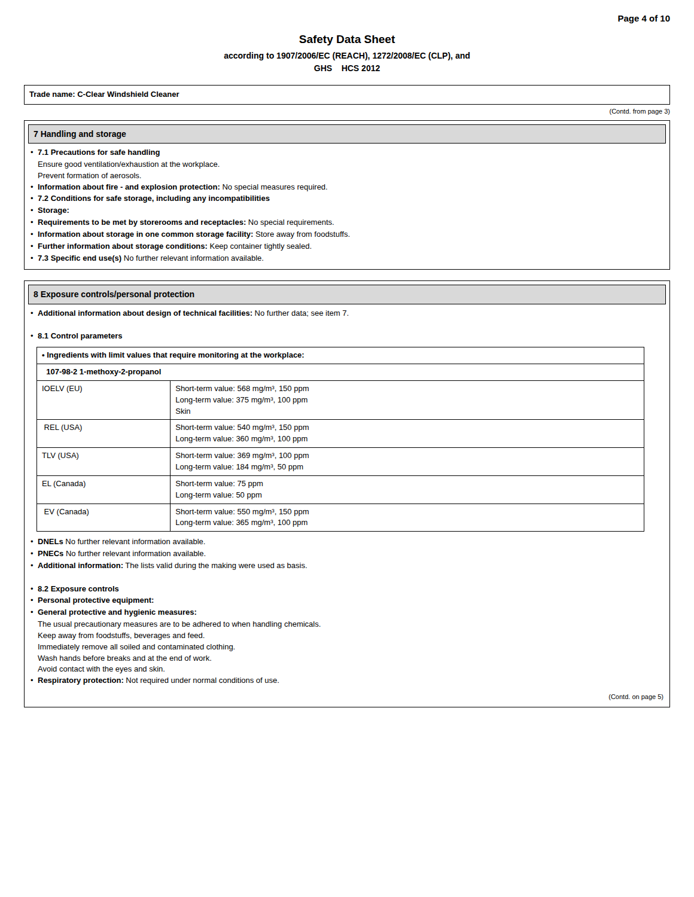Page 4 of 10
Safety Data Sheet
according to 1907/2006/EC (REACH), 1272/2008/EC (CLP), and
GHS HCS 2012
Trade name: C-Clear Windshield Cleaner
(Contd. from page 3)
7 Handling and storage
7.1 Precautions for safe handling
Ensure good ventilation/exhaustion at the workplace.
Prevent formation of aerosols.
Information about fire - and explosion protection: No special measures required.
7.2 Conditions for safe storage, including any incompatibilities
Storage:
Requirements to be met by storerooms and receptacles: No special requirements.
Information about storage in one common storage facility: Store away from foodstuffs.
Further information about storage conditions: Keep container tightly sealed.
7.3 Specific end use(s) No further relevant information available.
8 Exposure controls/personal protection
Additional information about design of technical facilities: No further data; see item 7.
8.1 Control parameters
| • Ingredients with limit values that require monitoring at the workplace: |
| 107-98-2 1-methoxy-2-propanol |
| IOELV (EU) | Short-term value: 568 mg/m³, 150 ppm Long-term value: 375 mg/m³, 100 ppm Skin |
| REL (USA) | Short-term value: 540 mg/m³, 150 ppm Long-term value: 360 mg/m³, 100 ppm |
| TLV (USA) | Short-term value: 369 mg/m³, 100 ppm Long-term value: 184 mg/m³, 50 ppm |
| EL (Canada) | Short-term value: 75 ppm Long-term value: 50 ppm |
| EV (Canada) | Short-term value: 550 mg/m³, 150 ppm Long-term value: 365 mg/m³, 100 ppm |
DNELs No further relevant information available.
PNECs No further relevant information available.
Additional information: The lists valid during the making were used as basis.
8.2 Exposure controls
Personal protective equipment:
General protective and hygienic measures:
The usual precautionary measures are to be adhered to when handling chemicals.
Keep away from foodstuffs, beverages and feed.
Immediately remove all soiled and contaminated clothing.
Wash hands before breaks and at the end of work.
Avoid contact with the eyes and skin.
Respiratory protection: Not required under normal conditions of use.
(Contd. on page 5)